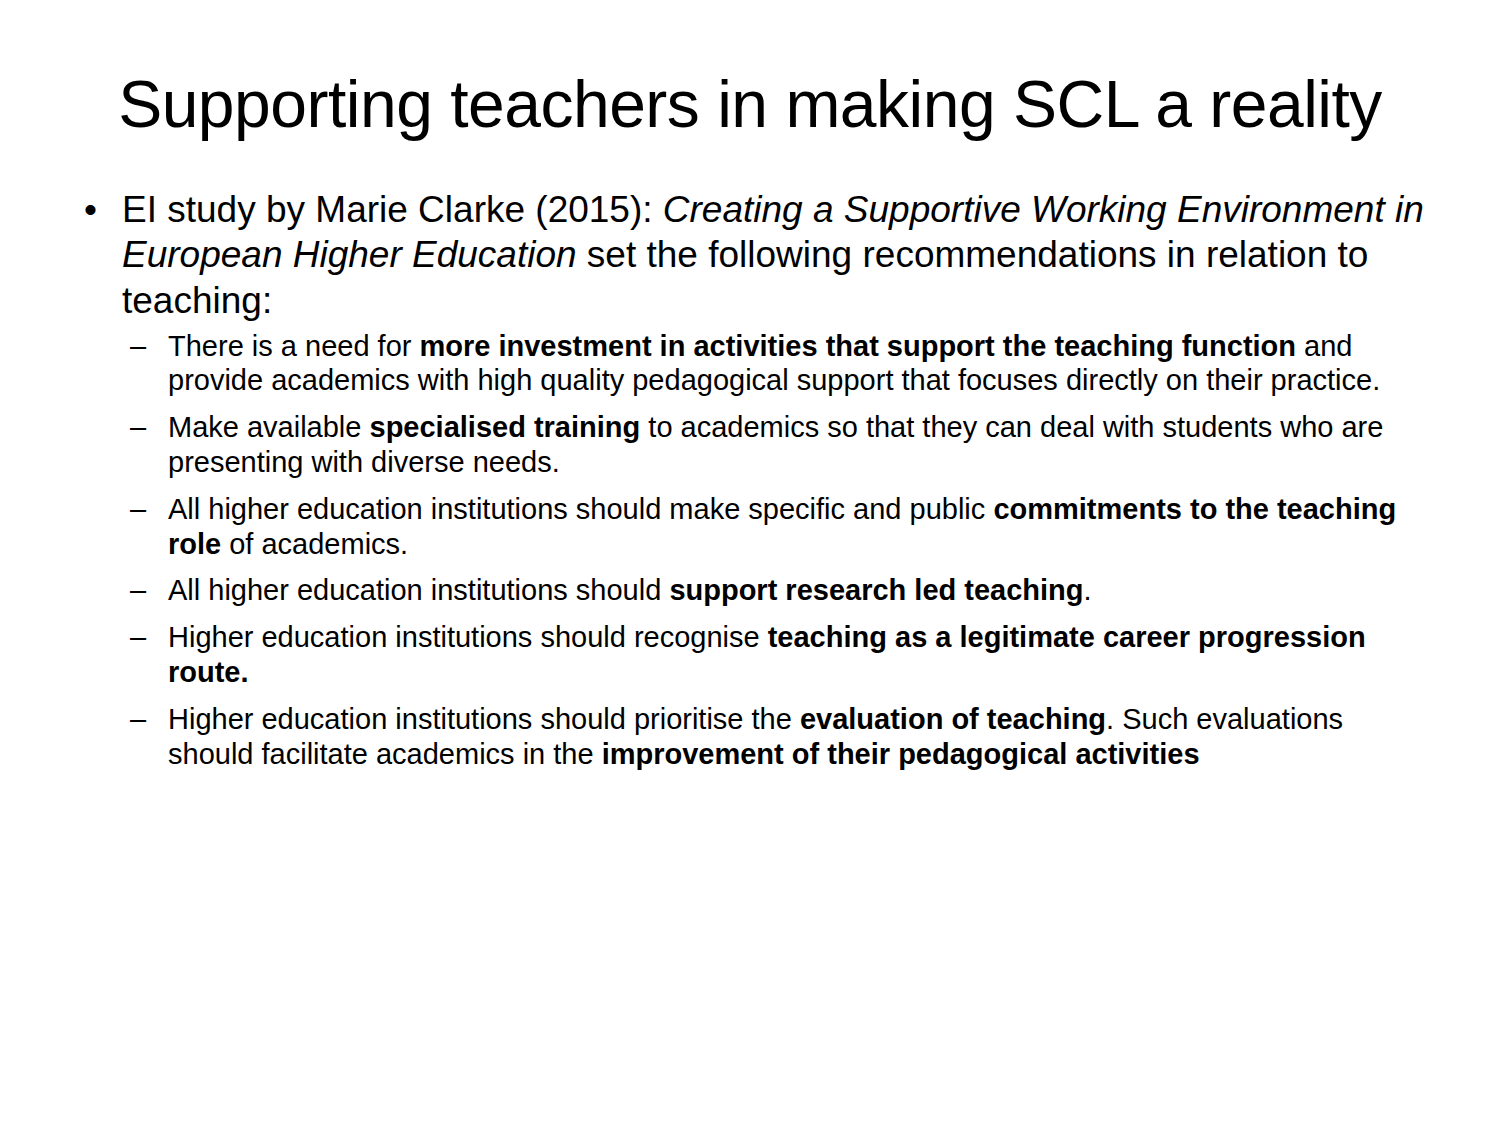Supporting teachers in making SCL a reality
EI study by Marie Clarke (2015): Creating a Supportive Working Environment in European Higher Education set the following recommendations in relation to teaching:
There is a need for more investment in activities that support the teaching function and provide academics with high quality pedagogical support that focuses directly on their practice.
Make available specialised training to academics so that they can deal with students who are presenting with diverse needs.
All higher education institutions should make specific and public commitments to the teaching role of academics.
All higher education institutions should support research led teaching.
Higher education institutions should recognise teaching as a legitimate career progression route.
Higher education institutions should prioritise the evaluation of teaching. Such evaluations should facilitate academics in the improvement of their pedagogical activities